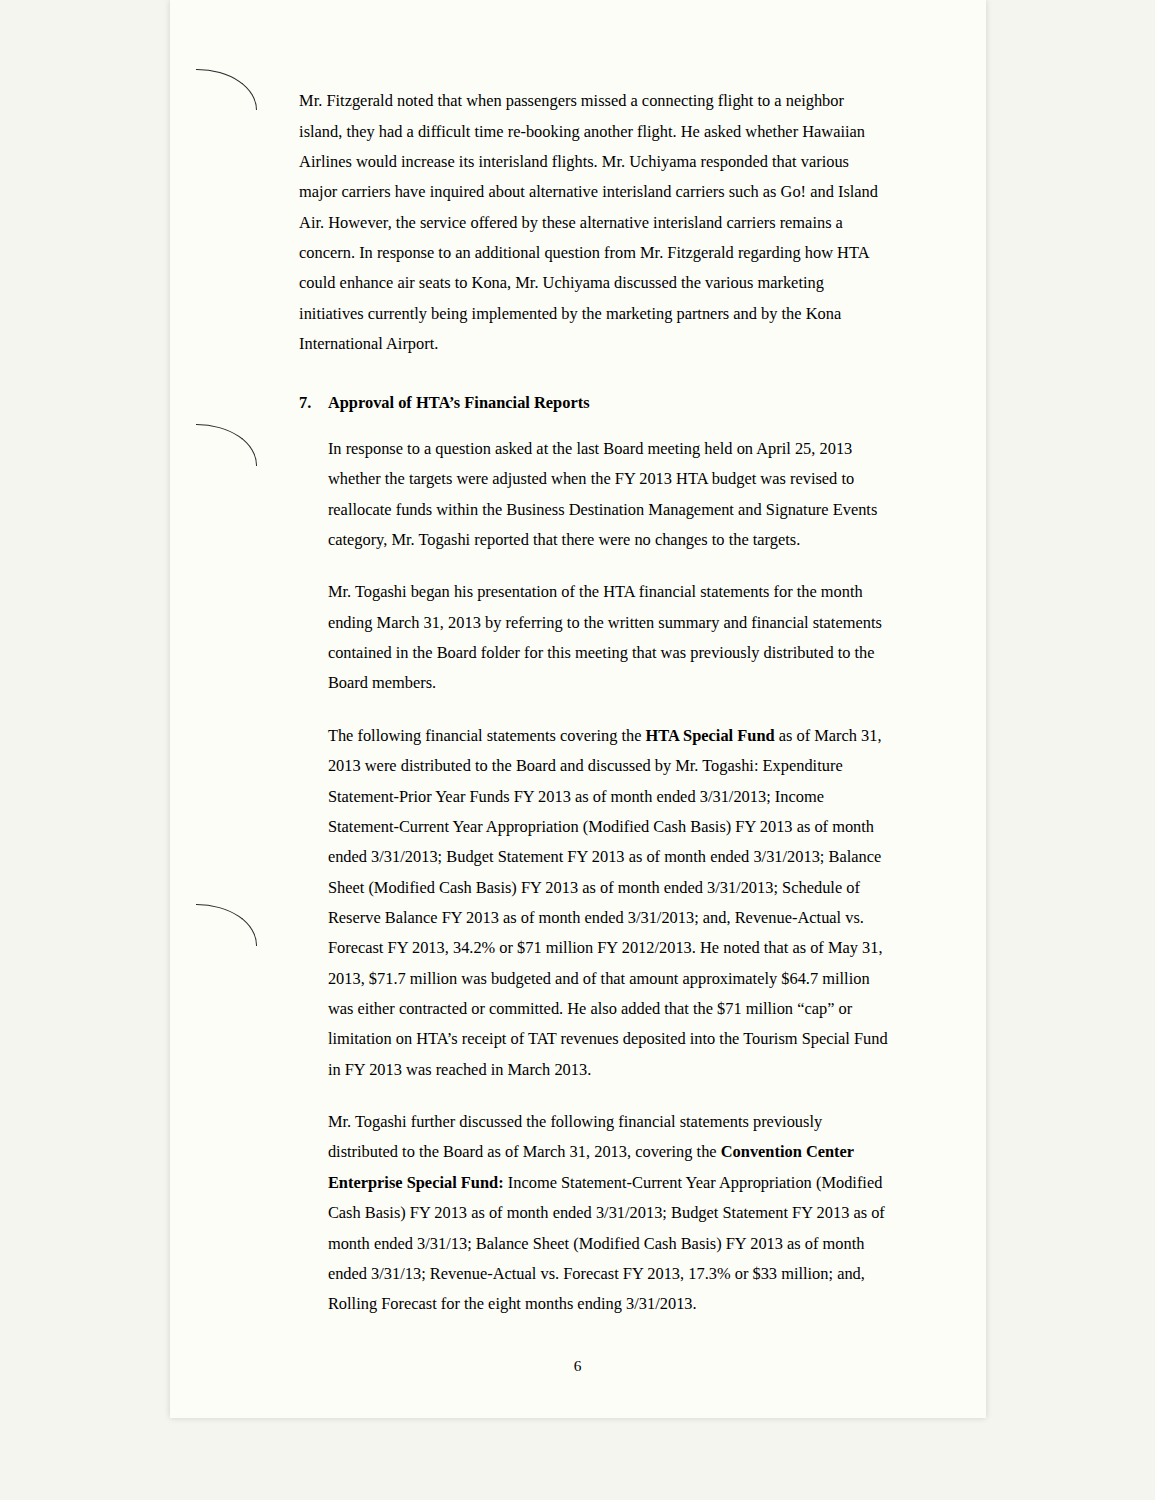Mr. Fitzgerald noted that when passengers missed a connecting flight to a neighbor island, they had a difficult time re-booking another flight. He asked whether Hawaiian Airlines would increase its interisland flights. Mr. Uchiyama responded that various major carriers have inquired about alternative interisland carriers such as Go! and Island Air. However, the service offered by these alternative interisland carriers remains a concern. In response to an additional question from Mr. Fitzgerald regarding how HTA could enhance air seats to Kona, Mr. Uchiyama discussed the various marketing initiatives currently being implemented by the marketing partners and by the Kona International Airport.
7. Approval of HTA’s Financial Reports
In response to a question asked at the last Board meeting held on April 25, 2013 whether the targets were adjusted when the FY 2013 HTA budget was revised to reallocate funds within the Business Destination Management and Signature Events category, Mr. Togashi reported that there were no changes to the targets.
Mr. Togashi began his presentation of the HTA financial statements for the month ending March 31, 2013 by referring to the written summary and financial statements contained in the Board folder for this meeting that was previously distributed to the Board members.
The following financial statements covering the HTA Special Fund as of March 31, 2013 were distributed to the Board and discussed by Mr. Togashi: Expenditure Statement-Prior Year Funds FY 2013 as of month ended 3/31/2013; Income Statement-Current Year Appropriation (Modified Cash Basis) FY 2013 as of month ended 3/31/2013; Budget Statement FY 2013 as of month ended 3/31/2013; Balance Sheet (Modified Cash Basis) FY 2013 as of month ended 3/31/2013; Schedule of Reserve Balance FY 2013 as of month ended 3/31/2013; and, Revenue-Actual vs. Forecast FY 2013, 34.2% or $71 million FY 2012/2013. He noted that as of May 31, 2013, $71.7 million was budgeted and of that amount approximately $64.7 million was either contracted or committed. He also added that the $71 million “cap” or limitation on HTA’s receipt of TAT revenues deposited into the Tourism Special Fund in FY 2013 was reached in March 2013.
Mr. Togashi further discussed the following financial statements previously distributed to the Board as of March 31, 2013, covering the Convention Center Enterprise Special Fund: Income Statement-Current Year Appropriation (Modified Cash Basis) FY 2013 as of month ended 3/31/2013; Budget Statement FY 2013 as of month ended 3/31/13; Balance Sheet (Modified Cash Basis) FY 2013 as of month ended 3/31/13; Revenue-Actual vs. Forecast FY 2013, 17.3% or $33 million; and, Rolling Forecast for the eight months ending 3/31/2013.
6